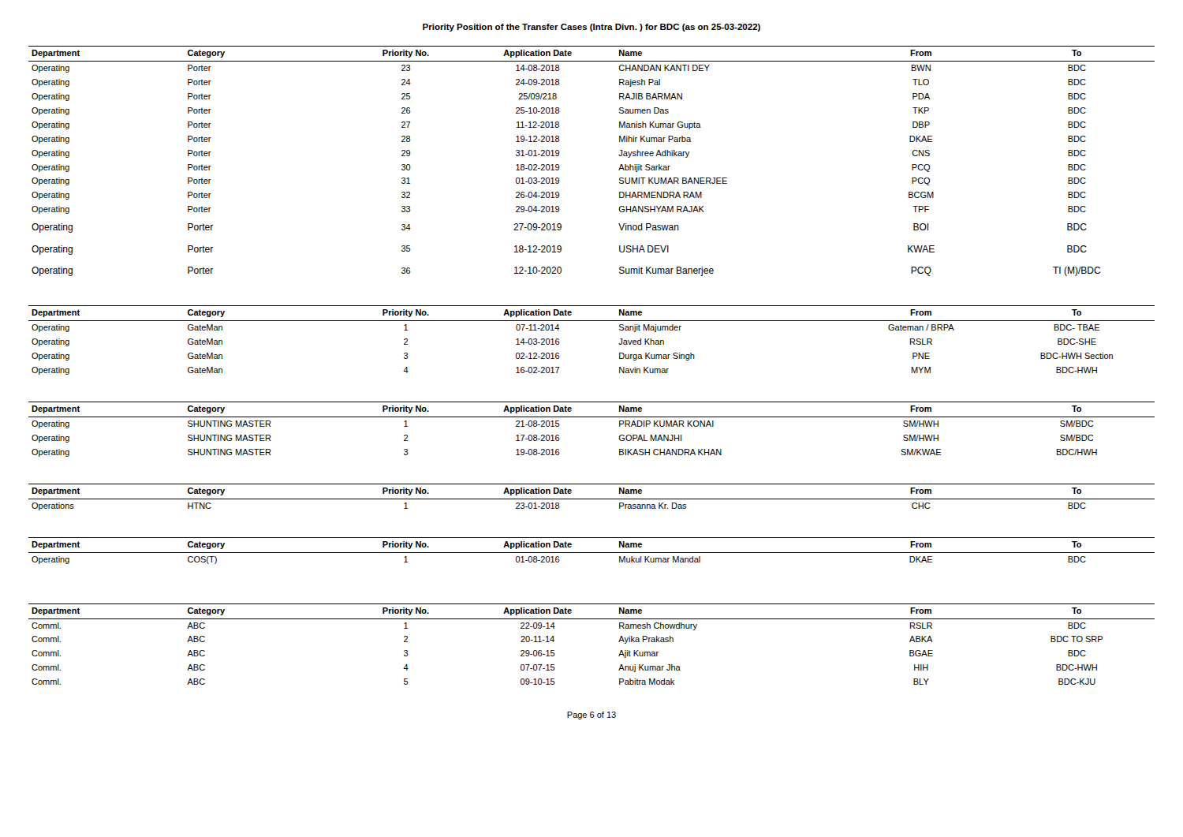Priority Position of the Transfer Cases (Intra Divn. ) for BDC (as on 25-03-2022)
| Department | Category | Priority No. | Application Date | Name | From | To |
| --- | --- | --- | --- | --- | --- | --- |
| Operating | Porter | 23 | 14-08-2018 | CHANDAN KANTI DEY | BWN | BDC |
| Operating | Porter | 24 | 24-09-2018 | Rajesh Pal | TLO | BDC |
| Operating | Porter | 25 | 25/09/218 | RAJIB BARMAN | PDA | BDC |
| Operating | Porter | 26 | 25-10-2018 | Saumen Das | TKP | BDC |
| Operating | Porter | 27 | 11-12-2018 | Manish Kumar Gupta | DBP | BDC |
| Operating | Porter | 28 | 19-12-2018 | Mihir Kumar Parba | DKAE | BDC |
| Operating | Porter | 29 | 31-01-2019 | Jayshree Adhikary | CNS | BDC |
| Operating | Porter | 30 | 18-02-2019 | Abhijit Sarkar | PCQ | BDC |
| Operating | Porter | 31 | 01-03-2019 | SUMIT KUMAR BANERJEE | PCQ | BDC |
| Operating | Porter | 32 | 26-04-2019 | DHARMENDRA RAM | BCGM | BDC |
| Operating | Porter | 33 | 29-04-2019 | GHANSHYAM RAJAK | TPF | BDC |
| Operating | Porter | 34 | 27-09-2019 | Vinod Paswan | BOI | BDC |
| Operating | Porter | 35 | 18-12-2019 | USHA DEVI | KWAE | BDC |
| Operating | Porter | 36 | 12-10-2020 | Sumit Kumar Banerjee | PCQ | TI (M)/BDC |
| Department | Category | Priority No. | Application Date | Name | From | To |
| --- | --- | --- | --- | --- | --- | --- |
| Operating | GateMan | 1 | 07-11-2014 | Sanjit Majumder | Gateman / BRPA | BDC- TBAE |
| Operating | GateMan | 2 | 14-03-2016 | Javed Khan | RSLR | BDC-SHE |
| Operating | GateMan | 3 | 02-12-2016 | Durga Kumar Singh | PNE | BDC-HWH Section |
| Operating | GateMan | 4 | 16-02-2017 | Navin Kumar | MYM | BDC-HWH |
| Department | Category | Priority No. | Application Date | Name | From | To |
| --- | --- | --- | --- | --- | --- | --- |
| Operating | SHUNTING MASTER | 1 | 21-08-2015 | PRADIP KUMAR KONAI | SM/HWH | SM/BDC |
| Operating | SHUNTING MASTER | 2 | 17-08-2016 | GOPAL MANJHI | SM/HWH | SM/BDC |
| Operating | SHUNTING MASTER | 3 | 19-08-2016 | BIKASH CHANDRA KHAN | SM/KWAE | BDC/HWH |
| Department | Category | Priority No. | Application Date | Name | From | To |
| --- | --- | --- | --- | --- | --- | --- |
| Operations | HTNC | 1 | 23-01-2018 | Prasanna Kr. Das | CHC | BDC |
| Department | Category | Priority No. | Application Date | Name | From | To |
| --- | --- | --- | --- | --- | --- | --- |
| Operating | COS(T) | 1 | 01-08-2016 | Mukul Kumar Mandal | DKAE | BDC |
| Department | Category | Priority No. | Application Date | Name | From | To |
| --- | --- | --- | --- | --- | --- | --- |
| Comml. | ABC | 1 | 22-09-14 | Ramesh Chowdhury | RSLR | BDC |
| Comml. | ABC | 2 | 20-11-14 | Ayika Prakash | ABKA | BDC TO SRP |
| Comml. | ABC | 3 | 29-06-15 | Ajit Kumar | BGAE | BDC |
| Comml. | ABC | 4 | 07-07-15 | Anuj Kumar Jha | HIH | BDC-HWH |
| Comml. | ABC | 5 | 09-10-15 | Pabitra Modak | BLY | BDC-KJU |
Page 6 of 13